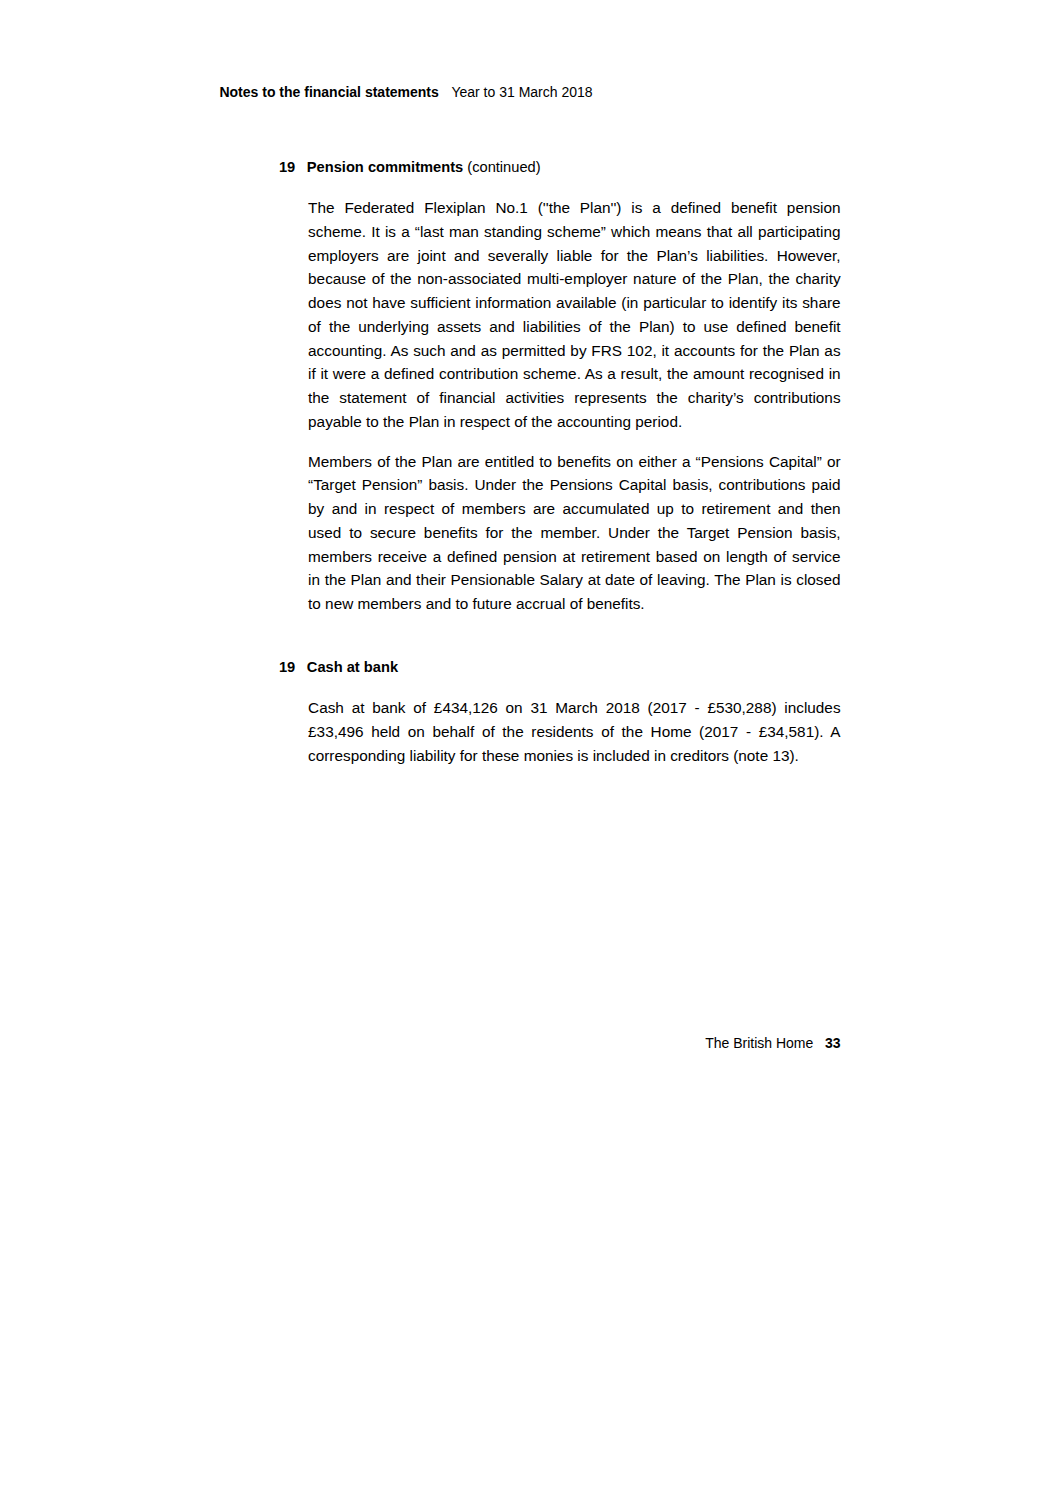Notes to the financial statements Year to 31 March 2018
19
Pension commitments (continued)
The Federated Flexiplan No.1 (''the Plan'') is a defined benefit pension scheme. It is a “last man standing scheme” which means that all participating employers are joint and severally liable for the Plan’s liabilities. However, because of the non-associated multi-employer nature of the Plan, the charity does not have sufficient information available (in particular to identify its share of the underlying assets and liabilities of the Plan) to use defined benefit accounting. As such and as permitted by FRS 102, it accounts for the Plan as if it were a defined contribution scheme. As a result, the amount recognised in the statement of financial activities represents the charity’s contributions payable to the Plan in respect of the accounting period.
Members of the Plan are entitled to benefits on either a “Pensions Capital” or “Target Pension” basis. Under the Pensions Capital basis, contributions paid by and in respect of members are accumulated up to retirement and then used to secure benefits for the member. Under the Target Pension basis, members receive a defined pension at retirement based on length of service in the Plan and their Pensionable Salary at date of leaving. The Plan is closed to new members and to future accrual of benefits.
19
Cash at bank
Cash at bank of £434,126 on 31 March 2018 (2017 - £530,288) includes £33,496 held on behalf of the residents of the Home (2017 - £34,581). A corresponding liability for these monies is included in creditors (note 13).
The British Home 33